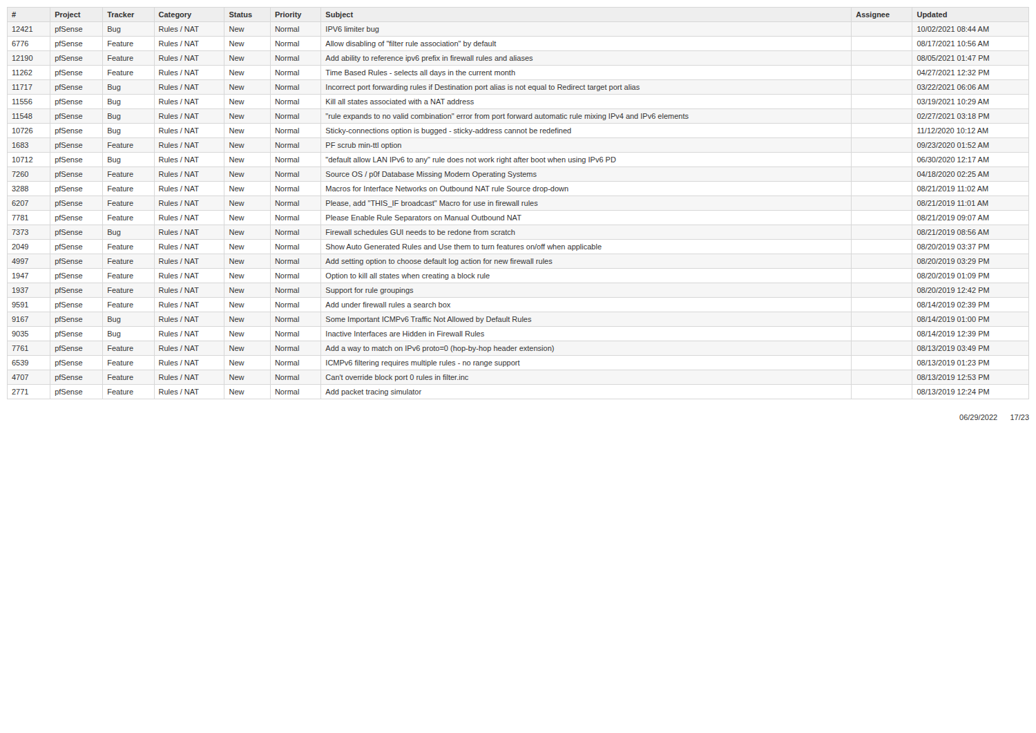| # | Project | Tracker | Category | Status | Priority | Subject | Assignee | Updated |
| --- | --- | --- | --- | --- | --- | --- | --- | --- |
| 12421 | pfSense | Bug | Rules / NAT | New | Normal | IPV6 limiter bug | | 10/02/2021 08:44 AM |
| 6776 | pfSense | Feature | Rules / NAT | New | Normal | Allow disabling of "filter rule association" by default | | 08/17/2021 10:56 AM |
| 12190 | pfSense | Feature | Rules / NAT | New | Normal | Add ability to reference ipv6 prefix in firewall rules and aliases | | 08/05/2021 01:47 PM |
| 11262 | pfSense | Feature | Rules / NAT | New | Normal | Time Based Rules - selects all days in the current month | | 04/27/2021 12:32 PM |
| 11717 | pfSense | Bug | Rules / NAT | New | Normal | Incorrect port forwarding rules if Destination port alias is not equal to Redirect target port alias | | 03/22/2021 06:06 AM |
| 11556 | pfSense | Bug | Rules / NAT | New | Normal | Kill all states associated with a NAT address | | 03/19/2021 10:29 AM |
| 11548 | pfSense | Bug | Rules / NAT | New | Normal | "rule expands to no valid combination" error from port forward automatic rule mixing IPv4 and IPv6 elements | | 02/27/2021 03:18 PM |
| 10726 | pfSense | Bug | Rules / NAT | New | Normal | Sticky-connections option is bugged - sticky-address cannot be redefined | | 11/12/2020 10:12 AM |
| 1683 | pfSense | Feature | Rules / NAT | New | Normal | PF scrub min-ttl option | | 09/23/2020 01:52 AM |
| 10712 | pfSense | Bug | Rules / NAT | New | Normal | "default allow LAN IPv6 to any" rule does not work right after boot when using IPv6 PD | | 06/30/2020 12:17 AM |
| 7260 | pfSense | Feature | Rules / NAT | New | Normal | Source OS / p0f Database Missing Modern Operating Systems | | 04/18/2020 02:25 AM |
| 3288 | pfSense | Feature | Rules / NAT | New | Normal | Macros for Interface Networks on Outbound NAT rule Source drop-down | | 08/21/2019 11:02 AM |
| 6207 | pfSense | Feature | Rules / NAT | New | Normal | Please, add "THIS_IF broadcast" Macro for use in firewall rules | | 08/21/2019 11:01 AM |
| 7781 | pfSense | Feature | Rules / NAT | New | Normal | Please Enable Rule Separators on Manual Outbound NAT | | 08/21/2019 09:07 AM |
| 7373 | pfSense | Bug | Rules / NAT | New | Normal | Firewall schedules GUI needs to be redone from scratch | | 08/21/2019 08:56 AM |
| 2049 | pfSense | Feature | Rules / NAT | New | Normal | Show Auto Generated Rules and Use them to turn features on/off when applicable | | 08/20/2019 03:37 PM |
| 4997 | pfSense | Feature | Rules / NAT | New | Normal | Add setting option to choose default log action for new firewall rules | | 08/20/2019 03:29 PM |
| 1947 | pfSense | Feature | Rules / NAT | New | Normal | Option to kill all states when creating a block rule | | 08/20/2019 01:09 PM |
| 1937 | pfSense | Feature | Rules / NAT | New | Normal | Support for rule groupings | | 08/20/2019 12:42 PM |
| 9591 | pfSense | Feature | Rules / NAT | New | Normal | Add under firewall rules a search box | | 08/14/2019 02:39 PM |
| 9167 | pfSense | Bug | Rules / NAT | New | Normal | Some Important ICMPv6 Traffic Not Allowed by Default Rules | | 08/14/2019 01:00 PM |
| 9035 | pfSense | Bug | Rules / NAT | New | Normal | Inactive Interfaces are Hidden in Firewall Rules | | 08/14/2019 12:39 PM |
| 7761 | pfSense | Feature | Rules / NAT | New | Normal | Add a way to match on IPv6 proto=0 (hop-by-hop header extension) | | 08/13/2019 03:49 PM |
| 6539 | pfSense | Feature | Rules / NAT | New | Normal | ICMPv6 filtering requires multiple rules - no range support | | 08/13/2019 01:23 PM |
| 4707 | pfSense | Feature | Rules / NAT | New | Normal | Can't override block port 0 rules in filter.inc | | 08/13/2019 12:53 PM |
| 2771 | pfSense | Feature | Rules / NAT | New | Normal | Add packet tracing simulator | | 08/13/2019 12:24 PM |
06/29/2022 17/23